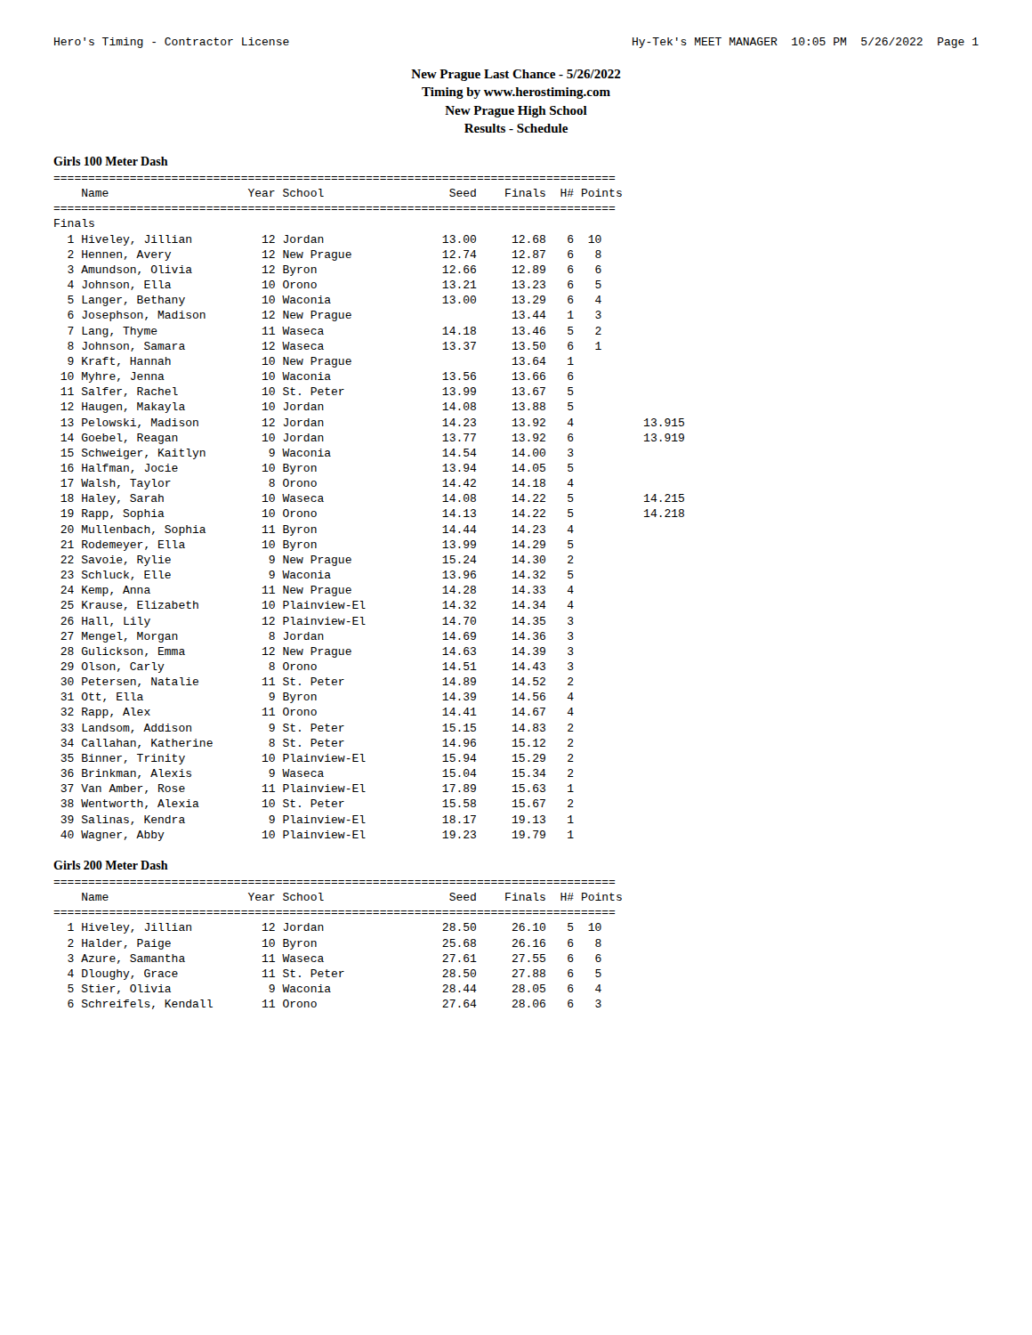Hero's Timing - Contractor License Hy-Tek's MEET MANAGER 10:05 PM 5/26/2022 Page 1
New Prague Last Chance - 5/26/2022
Timing by www.herostiming.com
New Prague High School
Results - Schedule
Girls 100 Meter Dash
=================================================================================
    Name                    Year School                  Seed    Finals  H# Points
=================================================================================
Finals
  1 Hiveley, Jillian          12 Jordan                 13.00     12.68   6  10
  2 Hennen, Avery             12 New Prague             12.74     12.87   6   8
  3 Amundson, Olivia          12 Byron                  12.66     12.89   6   6
  4 Johnson, Ella             10 Orono                  13.21     13.23   6   5
  5 Langer, Bethany           10 Waconia                13.00     13.29   6   4
  6 Josephson, Madison        12 New Prague                       13.44   1   3
  7 Lang, Thyme               11 Waseca                 14.18     13.46   5   2
  8 Johnson, Samara           12 Waseca                 13.37     13.50   6   1
  9 Kraft, Hannah             10 New Prague                       13.64   1
 10 Myhre, Jenna              10 Waconia                13.56     13.66   6
 11 Salfer, Rachel            10 St. Peter              13.99     13.67   5
 12 Haugen, Makayla           10 Jordan                 14.08     13.88   5
 13 Pelowski, Madison         12 Jordan                 14.23     13.92   4          13.915
 14 Goebel, Reagan            10 Jordan                 13.77     13.92   6          13.919
 15 Schweiger, Kaitlyn         9 Waconia                14.54     14.00   3
 16 Halfman, Jocie            10 Byron                  13.94     14.05   5
 17 Walsh, Taylor              8 Orono                  14.42     14.18   4
 18 Haley, Sarah              10 Waseca                 14.08     14.22   5          14.215
 19 Rapp, Sophia              10 Orono                  14.13     14.22   5          14.218
 20 Mullenbach, Sophia        11 Byron                  14.44     14.23   4
 21 Rodemeyer, Ella           10 Byron                  13.99     14.29   5
 22 Savoie, Rylie              9 New Prague             15.24     14.30   2
 23 Schluck, Elle              9 Waconia                13.96     14.32   5
 24 Kemp, Anna                11 New Prague             14.28     14.33   4
 25 Krause, Elizabeth         10 Plainview-El           14.32     14.34   4
 26 Hall, Lily                12 Plainview-El           14.70     14.35   3
 27 Mengel, Morgan             8 Jordan                 14.69     14.36   3
 28 Gulickson, Emma           12 New Prague             14.63     14.39   3
 29 Olson, Carly               8 Orono                  14.51     14.43   3
 30 Petersen, Natalie         11 St. Peter              14.89     14.52   2
 31 Ott, Ella                  9 Byron                  14.39     14.56   4
 32 Rapp, Alex                11 Orono                  14.41     14.67   4
 33 Landsom, Addison           9 St. Peter              15.15     14.83   2
 34 Callahan, Katherine        8 St. Peter              14.96     15.12   2
 35 Binner, Trinity           10 Plainview-El           15.94     15.29   2
 36 Brinkman, Alexis           9 Waseca                 15.04     15.34   2
 37 Van Amber, Rose           11 Plainview-El           17.89     15.63   1
 38 Wentworth, Alexia         10 St. Peter              15.58     15.67   2
 39 Salinas, Kendra            9 Plainview-El           18.17     19.13   1
 40 Wagner, Abby              10 Plainview-El           19.23     19.79   1
Girls 200 Meter Dash
=================================================================================
    Name                    Year School                  Seed    Finals  H# Points
=================================================================================
  1 Hiveley, Jillian          12 Jordan                 28.50     26.10   5  10
  2 Halder, Paige             10 Byron                  25.68     26.16   6   8
  3 Azure, Samantha           11 Waseca                 27.61     27.55   6   6
  4 Dloughy, Grace            11 St. Peter              28.50     27.88   6   5
  5 Stier, Olivia              9 Waconia                28.44     28.05   6   4
  6 Schreifels, Kendall       11 Orono                  27.64     28.06   6   3